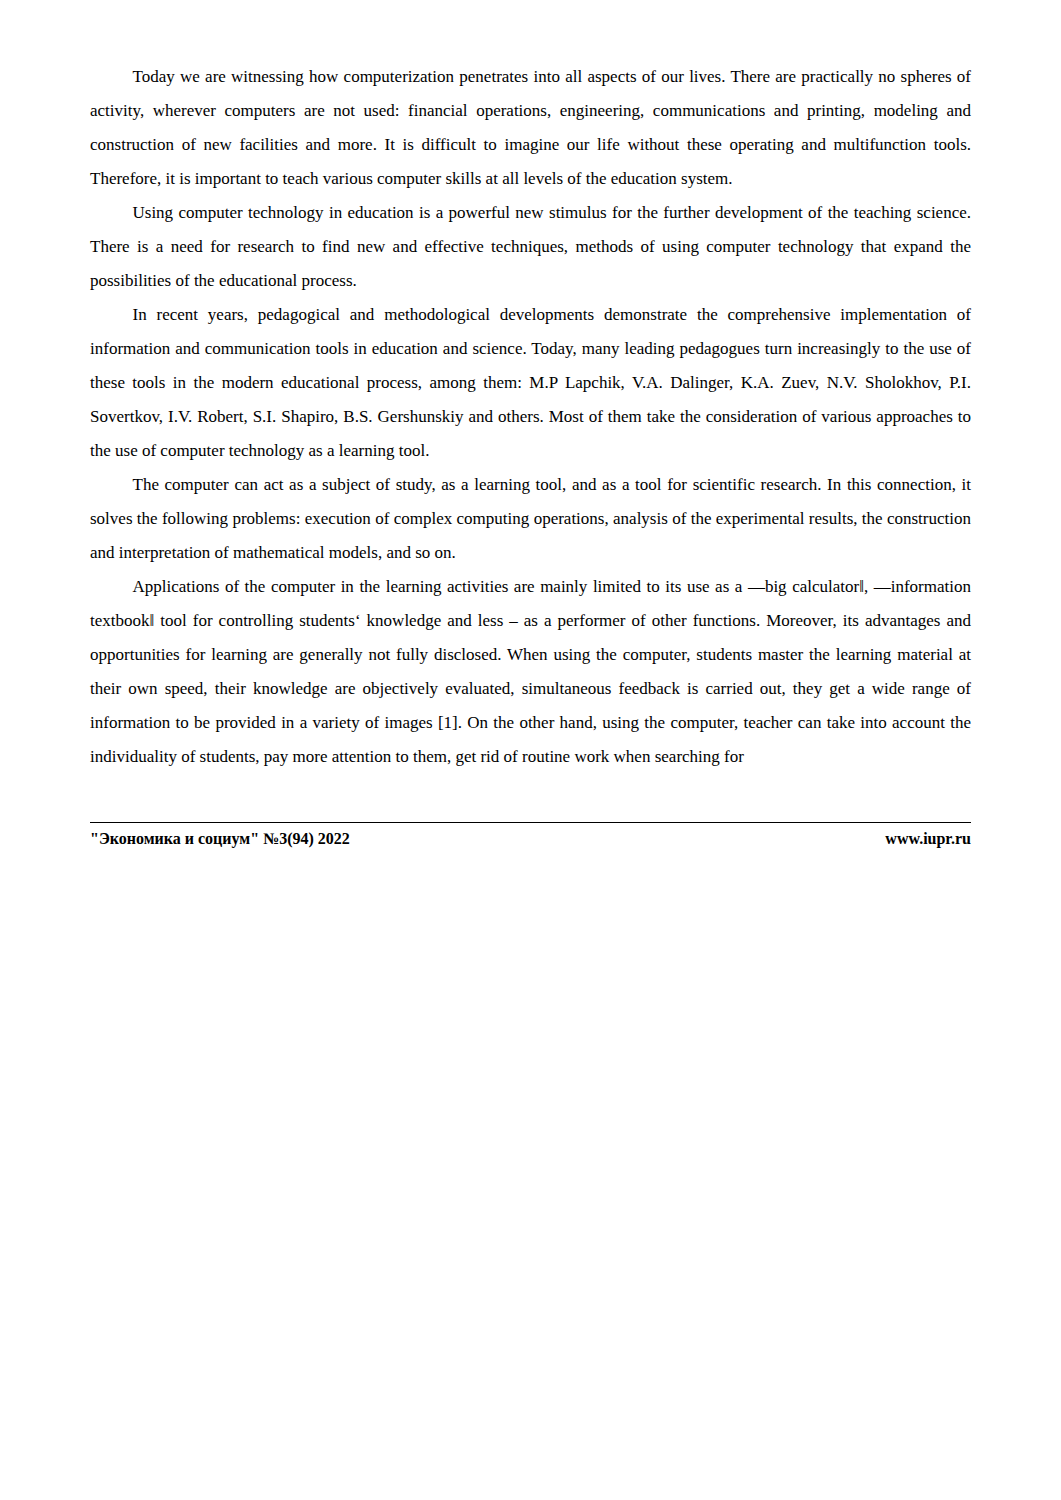Today we are witnessing how computerization penetrates into all aspects of our lives. There are practically no spheres of activity, wherever computers are not used: financial operations, engineering, communications and printing, modeling and construction of new facilities and more. It is difficult to imagine our life without these operating and multifunction tools. Therefore, it is important to teach various computer skills at all levels of the education system.
Using computer technology in education is a powerful new stimulus for the further development of the teaching science. There is a need for research to find new and effective techniques, methods of using computer technology that expand the possibilities of the educational process.
In recent years, pedagogical and methodological developments demonstrate the comprehensive implementation of information and communication tools in education and science. Today, many leading pedagogues turn increasingly to the use of these tools in the modern educational process, among them: M.P Lapchik, V.A. Dalinger, K.A. Zuev, N.V. Sholokhov, P.I. Sovertkov, I.V. Robert, S.I. Shapiro, B.S. Gershunskiy and others. Most of them take the consideration of various approaches to the use of computer technology as a learning tool.
The computer can act as a subject of study, as a learning tool, and as a tool for scientific research. In this connection, it solves the following problems: execution of complex computing operations, analysis of the experimental results, the construction and interpretation of mathematical models, and so on.
Applications of the computer in the learning activities are mainly limited to its use as a ―big calculator‖, ―information textbook‖ tool for controlling students‘ knowledge and less – as a performer of other functions. Moreover, its advantages and opportunities for learning are generally not fully disclosed. When using the computer, students master the learning material at their own speed, their knowledge are objectively evaluated, simultaneous feedback is carried out, they get a wide range of information to be provided in a variety of images [1]. On the other hand, using the computer, teacher can take into account the individuality of students, pay more attention to them, get rid of routine work when searching for
"Экономика и социум" №3(94) 2022 www.iupr.ru